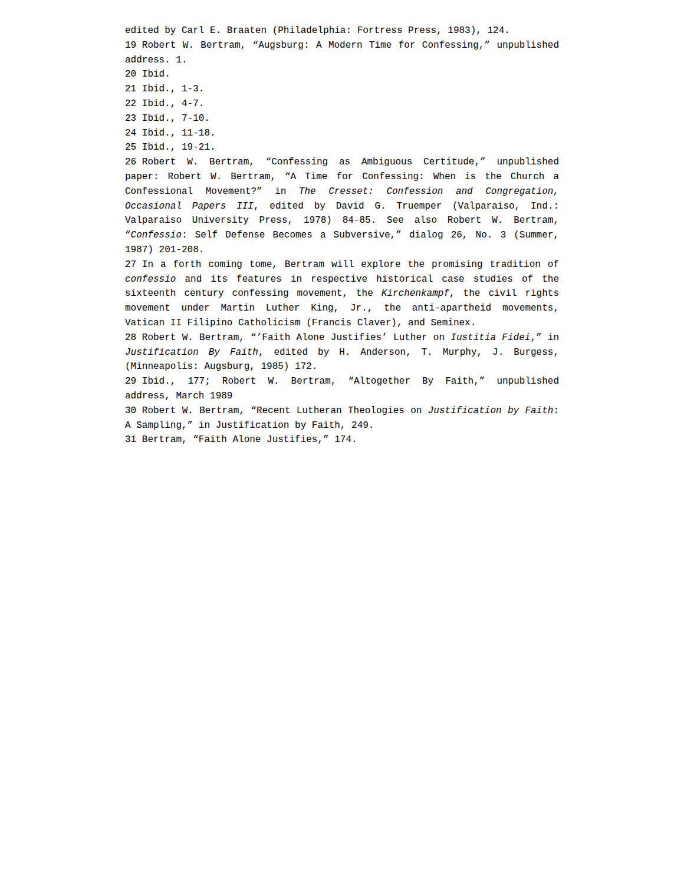edited by Carl E. Braaten (Philadelphia: Fortress Press, 1983), 124.
19 Robert W. Bertram, “Augsburg: A Modern Time for Confessing,” unpublished address. 1.
20 Ibid.
21 Ibid., 1-3.
22 Ibid., 4-7.
23 Ibid., 7-10.
24 Ibid., 11-18.
25 Ibid., 19-21.
26 Robert W. Bertram, “Confessing as Ambiguous Certitude,” unpublished paper: Robert W. Bertram, “A Time for Confessing: When is the Church a Confessional Movement?” in The Cresset: Confession and Congregation, Occasional Papers III, edited by David G. Truemper (Valparaiso, Ind.: Valparaiso University Press, 1978) 84-85. See also Robert W. Bertram, “Confessio: Self Defense Becomes a Subversive,” dialog 26, No. 3 (Summer, 1987) 201-208.
27 In a forth coming tome, Bertram will explore the promising tradition of confessio and its features in respective historical case studies of the sixteenth century confessing movement, the Kirchenkampf, the civil rights movement under Martin Luther King, Jr., the anti-apartheid movements, Vatican II Filipino Catholicism (Francis Claver), and Seminex.
28 Robert W. Bertram, “’Faith Alone Justifies’ Luther on Iustitia Fidei,” in Justification By Faith, edited by H. Anderson, T. Murphy, J. Burgess, (Minneapolis: Augsburg, 1985) 172.
29 Ibid., 177; Robert W. Bertram, “Altogether By Faith,” unpublished address, March 1989
30 Robert W. Bertram, “Recent Lutheran Theologies on Justification by Faith: A Sampling,” in Justification by Faith, 249.
31 Bertram, “Faith Alone Justifies,” 174.